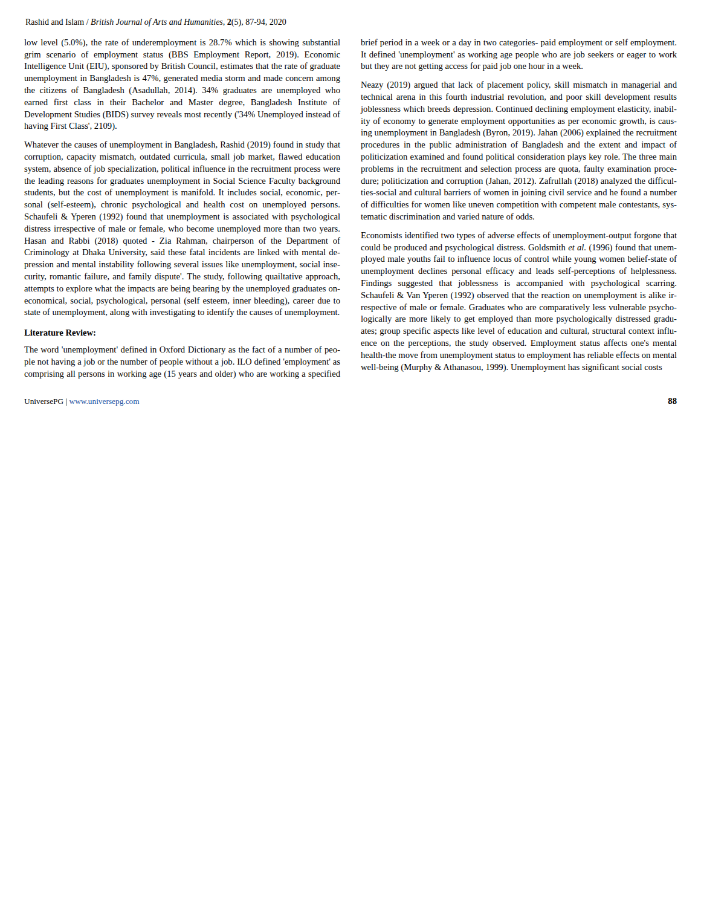Rashid and Islam / British Journal of Arts and Humanities, 2(5), 87-94, 2020
low level (5.0%), the rate of underemployment is 28.7% which is showing substantial grim scenario of employment status (BBS Employment Report, 2019). Economic Intelligence Unit (EIU), sponsored by British Council, estimates that the rate of graduate unemployment in Bangladesh is 47%, generated media storm and made concern among the citizens of Bangladesh (Asadullah, 2014). 34% graduates are unemployed who earned first class in their Bachelor and Master degree, Bangladesh Institute of Development Studies (BIDS) survey reveals most recently ('34% Unemployed instead of having First Class', 2109).
Whatever the causes of unemployment in Bangladesh, Rashid (2019) found in study that corruption, capacity mismatch, outdated curricula, small job market, flawed education system, absence of job specialization, political influence in the recruitment process were the leading reasons for graduates unemployment in Social Science Faculty background students, but the cost of unemployment is manifold. It includes social, economic, personal (self-esteem), chronic psychological and health cost on unemployed persons. Schaufeli & Yperen (1992) found that unemployment is associated with psychological distress irrespective of male or female, who become unemployed more than two years. Hasan and Rabbi (2018) quoted - Zia Rahman, chairperson of the Department of Criminology at Dhaka University, said these fatal incidents are linked with mental depression and mental instability following several issues like unemployment, social insecurity, romantic failure, and family dispute'. The study, following quailtative approach, attempts to explore what the impacts are being bearing by the unemployed graduates on-economical, social, psychological, personal (self esteem, inner bleeding), career due to state of unemployment, along with investigating to identify the causes of unemployment.
Literature Review:
The word 'unemployment' defined in Oxford Dictionary as the fact of a number of people not having a job or the number of people without a job. ILO defined 'employment' as comprising all persons in working age (15 years and older) who are working a specified brief period in a week or a day in two categories- paid employment or self employment. It defined 'unemployment' as working age people who are job seekers or eager to work but they are not getting access for paid job one hour in a week.
Neazy (2019) argued that lack of placement policy, skill mismatch in managerial and technical arena in this fourth industrial revolution, and poor skill development results joblessness which breeds depression. Continued declining employment elasticity, inability of economy to generate employment opportunities as per economic growth, is causing unemployment in Bangladesh (Byron, 2019). Jahan (2006) explained the recruitment procedures in the public administration of Bangladesh and the extent and impact of politicization examined and found political consideration plays key role. The three main problems in the recruitment and selection process are quota, faulty examination procedure; politicization and corruption (Jahan, 2012). Zafrullah (2018) analyzed the difficulties-social and cultural barriers of women in joining civil service and he found a number of difficulties for women like uneven competition with competent male contestants, systematic discrimination and varied nature of odds.
Economists identified two types of adverse effects of unemployment-output forgone that could be produced and psychological distress. Goldsmith et al. (1996) found that unemployed male youths fail to influence locus of control while young women belief-state of unemployment declines personal efficacy and leads self-perceptions of helplessness. Findings suggested that joblessness is accompanied with psychological scarring. Schaufeli & Van Yperen (1992) observed that the reaction on unemployment is alike irrespective of male or female. Graduates who are comparatively less vulnerable psychologically are more likely to get employed than more psychologically distressed graduates; group specific aspects like level of education and cultural, structural context influence on the perceptions, the study observed. Employment status affects one's mental health-the move from unemployment status to employment has reliable effects on mental well-being (Murphy & Athanasou, 1999). Unemployment has significant social costs
UniversePG | www.universepg.com
88